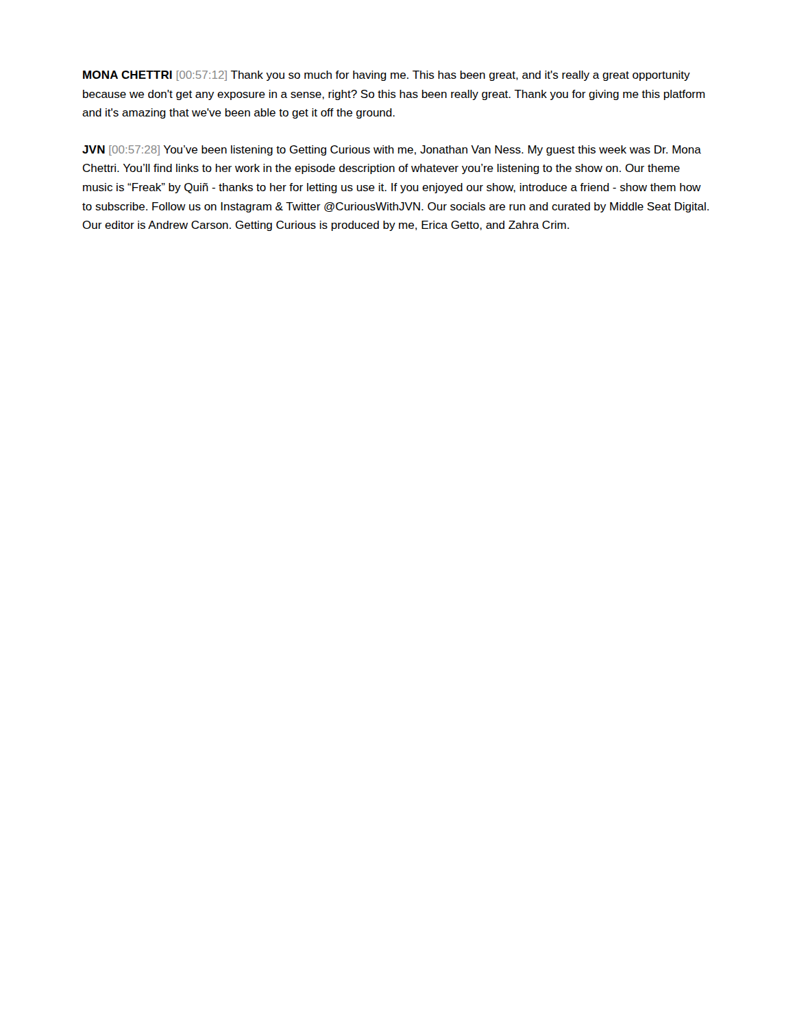MONA CHETTRI [00:57:12] Thank you so much for having me. This has been great, and it's really a great opportunity because we don't get any exposure in a sense, right? So this has been really great. Thank you for giving me this platform and it's amazing that we've been able to get it off the ground.
JVN [00:57:28] You’ve been listening to Getting Curious with me, Jonathan Van Ness. My guest this week was Dr. Mona Chettri. You’ll find links to her work in the episode description of whatever you’re listening to the show on. Our theme music is “Freak” by Quiñ - thanks to her for letting us use it. If you enjoyed our show, introduce a friend - show them how to subscribe. Follow us on Instagram & Twitter @CuriousWithJVN. Our socials are run and curated by Middle Seat Digital. Our editor is Andrew Carson. Getting Curious is produced by me, Erica Getto, and Zahra Crim.